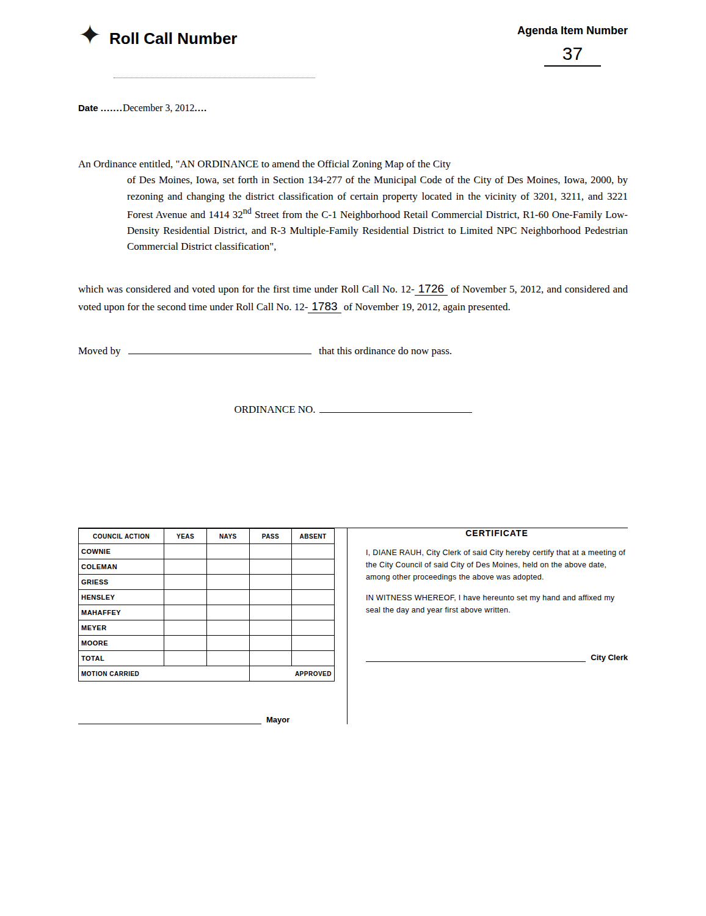✦
Roll Call Number
Agenda Item Number
37
Date ....... December 3, 2012....
An Ordinance entitled, "AN ORDINANCE to amend the Official Zoning Map of the City of Des Moines, Iowa, set forth in Section 134-277 of the Municipal Code of the City of Des Moines, Iowa, 2000, by rezoning and changing the district classification of certain property located in the vicinity of 3201, 3211, and 3221 Forest Avenue and 1414 32nd Street from the C-1 Neighborhood Retail Commercial District, R1-60 One-Family Low-Density Residential District, and R-3 Multiple-Family Residential District to Limited NPC Neighborhood Pedestrian Commercial District classification",
which was considered and voted upon for the first time under Roll Call No. 12-1726 of November 5, 2012, and considered and voted upon for the second time under Roll Call No. 12-1783 of November 19, 2012, again presented.
Moved by that this ordinance do now pass.
ORDINANCE NO.
| COUNCIL ACTION | YEAS | NAYS | PASS | ABSENT |
| --- | --- | --- | --- | --- |
| COWNIE | | | | |
| COLEMAN | | | | |
| GRIESS | | | | |
| HENSLEY | | | | |
| MAHAFFEY | | | | |
| MEYER | | | | |
| MOORE | | | | |
| TOTAL | | | | |
| MOTION CARRIED | APPROVED |
Mayor
CERTIFICATE
I, DIANE RAUH, City Clerk of said City hereby certify that at a meeting of the City Council of said City of Des Moines, held on the above date, among other proceedings the above was adopted.
IN WITNESS WHEREOF, I have hereunto set my hand and affixed my seal the day and year first above written.
City Clerk